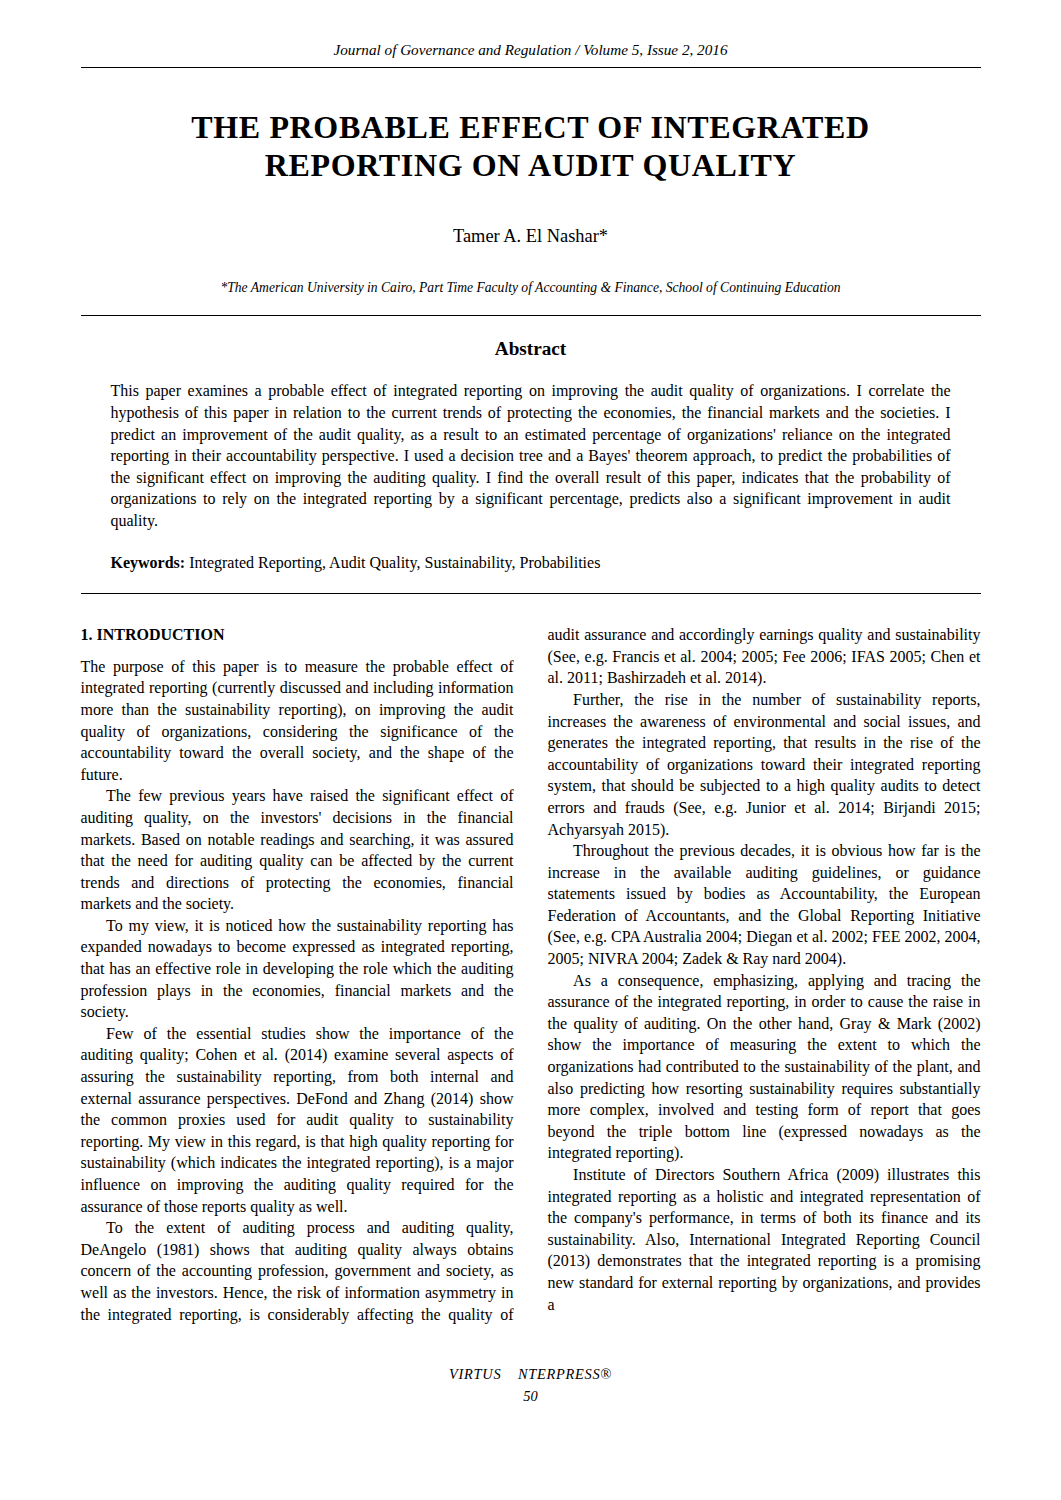Journal of Governance and Regulation / Volume 5, Issue 2, 2016
THE PROBABLE EFFECT OF INTEGRATED
REPORTING ON AUDIT QUALITY
Tamer A. El Nashar*
*The American University in Cairo, Part Time Faculty of Accounting & Finance, School of Continuing Education
Abstract
This paper examines a probable effect of integrated reporting on improving the audit quality of organizations. I correlate the hypothesis of this paper in relation to the current trends of protecting the economies, the financial markets and the societies. I predict an improvement of the audit quality, as a result to an estimated percentage of organizations' reliance on the integrated reporting in their accountability perspective. I used a decision tree and a Bayes' theorem approach, to predict the probabilities of the significant effect on improving the auditing quality. I find the overall result of this paper, indicates that the probability of organizations to rely on the integrated reporting by a significant percentage, predicts also a significant improvement in audit quality.
Keywords: Integrated Reporting, Audit Quality, Sustainability, Probabilities
1. INTRODUCTION
The purpose of this paper is to measure the probable effect of integrated reporting (currently discussed and including information more than the sustainability reporting), on improving the audit quality of organizations, considering the significance of the accountability toward the overall society, and the shape of the future.
The few previous years have raised the significant effect of auditing quality, on the investors' decisions in the financial markets. Based on notable readings and searching, it was assured that the need for auditing quality can be affected by the current trends and directions of protecting the economies, financial markets and the society.
To my view, it is noticed how the sustainability reporting has expanded nowadays to become expressed as integrated reporting, that has an effective role in developing the role which the auditing profession plays in the economies, financial markets and the society.
Few of the essential studies show the importance of the auditing quality; Cohen et al. (2014) examine several aspects of assuring the sustainability reporting, from both internal and external assurance perspectives. DeFond and Zhang (2014) show the common proxies used for audit quality to sustainability reporting. My view in this regard, is that high quality reporting for sustainability (which indicates the integrated reporting), is a major influence on improving the auditing quality required for the assurance of those reports quality as well.
To the extent of auditing process and auditing quality, DeAngelo (1981) shows that auditing quality always obtains concern of the accounting profession, government and society, as well as the investors. Hence, the risk of information asymmetry in the integrated reporting, is considerably affecting the quality of audit assurance and accordingly earnings quality and sustainability (See, e.g. Francis et al. 2004; 2005; Fee 2006; IFAS 2005; Chen et al. 2011; Bashirzadeh et al. 2014).
Further, the rise in the number of sustainability reports, increases the awareness of environmental and social issues, and generates the integrated reporting, that results in the rise of the accountability of organizations toward their integrated reporting system, that should be subjected to a high quality audits to detect errors and frauds (See, e.g. Junior et al. 2014; Birjandi 2015; Achyarsyah 2015).
Throughout the previous decades, it is obvious how far is the increase in the available auditing guidelines, or guidance statements issued by bodies as Accountability, the European Federation of Accountants, and the Global Reporting Initiative (See, e.g. CPA Australia 2004; Diegan et al. 2002; FEE 2002, 2004, 2005; NIVRA 2004; Zadek & Ray nard 2004).
As a consequence, emphasizing, applying and tracing the assurance of the integrated reporting, in order to cause the raise in the quality of auditing. On the other hand, Gray & Mark (2002) show the importance of measuring the extent to which the organizations had contributed to the sustainability of the plant, and also predicting how resorting sustainability requires substantially more complex, involved and testing form of report that goes beyond the triple bottom line (expressed nowadays as the integrated reporting).
Institute of Directors Southern Africa (2009) illustrates this integrated reporting as a holistic and integrated representation of the company's performance, in terms of both its finance and its sustainability. Also, International Integrated Reporting Council (2013) demonstrates that the integrated reporting is a promising new standard for external reporting by organizations, and provides a
VIRTUS   NTERPRESS®
50